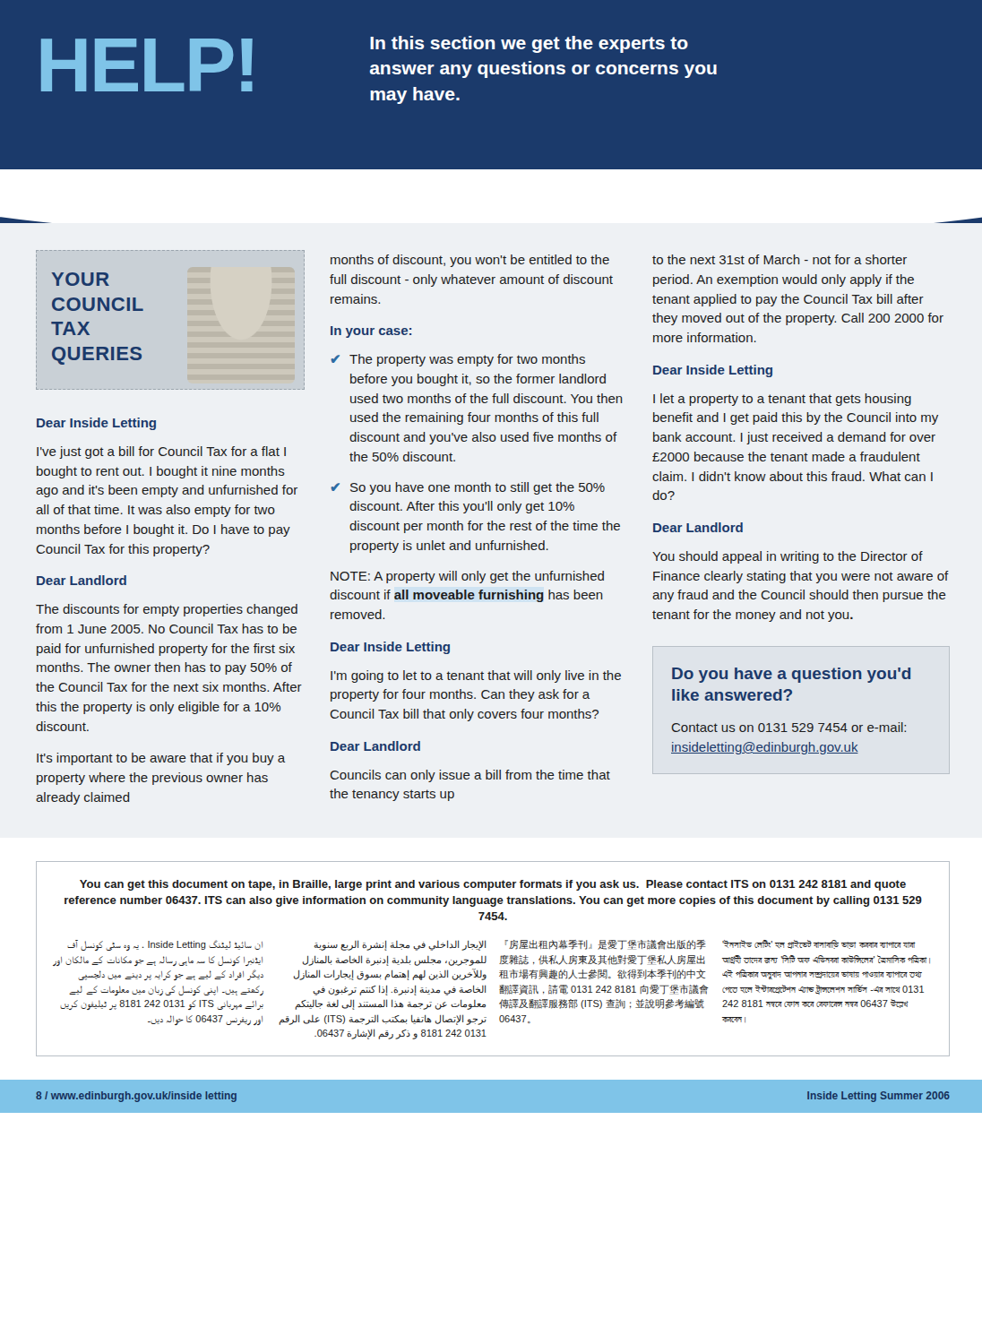HELP!
In this section we get the experts to answer any questions or concerns you may have.
YOUR
COUNCIL
TAX
QUERIES
Dear Inside Letting
I've just got a bill for Council Tax for a flat I bought to rent out. I bought it nine months ago and it's been empty and unfurnished for all of that time. It was also empty for two months before I bought it. Do I have to pay Council Tax for this property?
Dear Landlord
The discounts for empty properties changed from 1 June 2005. No Council Tax has to be paid for unfurnished property for the first six months. The owner then has to pay 50% of the Council Tax for the next six months. After this the property is only eligible for a 10% discount.
It's important to be aware that if you buy a property where the previous owner has already claimed
months of discount, you won't be entitled to the full discount - only whatever amount of discount remains.
In your case:
The property was empty for two months before you bought it, so the former landlord used two months of the full discount. You then used the remaining four months of this full discount and you've also used five months of the 50% discount.
So you have one month to still get the 50% discount. After this you'll only get 10% discount per month for the rest of the time the property is unlet and unfurnished.
NOTE: A property will only get the unfurnished discount if all moveable furnishing has been removed.
Dear Inside Letting
I'm going to let to a tenant that will only live in the property for four months. Can they ask for a Council Tax bill that only covers four months?
Dear Landlord
Councils can only issue a bill from the time that the tenancy starts up
to the next 31st of March - not for a shorter period. An exemption would only apply if the tenant applied to pay the Council Tax bill after they moved out of the property. Call 200 2000 for more information.
Dear Inside Letting
I let a property to a tenant that gets housing benefit and I get paid this by the Council into my bank account. I just received a demand for over £2000 because the tenant made a fraudulent claim. I didn't know about this fraud. What can I do?
Dear Landlord
You should appeal in writing to the Director of Finance clearly stating that you were not aware of any fraud and the Council should then pursue the tenant for the money and not you.
Do you have a question you'd like answered?
Contact us on 0131 529 7454 or e-mail:
insideletting@edinburgh.gov.uk
You can get this document on tape, in Braille, large print and various computer formats if you ask us. Please contact ITS on 0131 242 8181 and quote reference number 06437. ITS can also give information on community language translations. You can get more copies of this document by calling 0131 529 7454.
ان سائیڈ لیٹنگ Inside Letting ، یہ وہ سٹی کونسل آف ایڈنبرا کونسل کا سہ ماہی رسالہ ہے جو مکانات کے مالکان اور دیگر افراد کے لیے ہے جو کرایہ پر دینے میں دلچسپی رکھتے ہیں۔ اپنی کونسل کی زبان میں معلومات کے لیے برائے مہربانی ITS کو 0131 242 8181 پر ٹیلیفون کریں اور ریفرنس 06437 کا حوالہ دیں۔
الإيجار الداخلي في مجلة إنشرة الربع سنوية للموجرين، مجلس بلدية إدنبرة الخاصة بالمنازل وللآخرين الذين لهم إهتمام بسوق إيجارات المنازل الخاصة في مدينة إدنبرة. إذا كنتم ترغبون في معلومات عن ترجمة هذا المستند إلى لغة جاليتكم ترجو الإتصال هاتفيا بمكتب الترجمة (ITS) على الرقم 0131 242 8181 و ذكر رقم الإشارة 06437.
『房屋出租內幕季刊』是愛丁堡市議會出版的季度雜誌，供私人房東及其他對愛丁堡私人房屋出租市場有興趣的人士參閱。欲得到本季刊的中文翻譯資訊，請電 0131 242 8181 向愛丁堡市議會傳譯及翻譯服務部 (ITS) 查詢；並說明參考編號 06437。
'ইনসাইড লেটিং' হল প্রাইভেট বাসাবাড়ি ভাড়া করবার ব্যাপারে যারা আগ্রহী তাদের জন্য 'সিটি অফ এডিনবরা কাউন্সিলের' ত্রৈমাসিক পত্রিকা। এই পত্রিকার অনুবাদ আপনার সম্প্রদায়ের ভাষায় পাওয়ার ব্যাপারে তথ্য পেতে হলে ইন্টারপ্রেটেশন এ্যান্ড ট্রান্সলেশন সার্ভিস -এর সাথে 0131 242 8181 নম্বরে ফোন করে রেফারেন্স নম্বর 06437 উল্লেখ করবেন।
8 / www.edinburgh.gov.uk/inside letting
Inside Letting Summer 2006